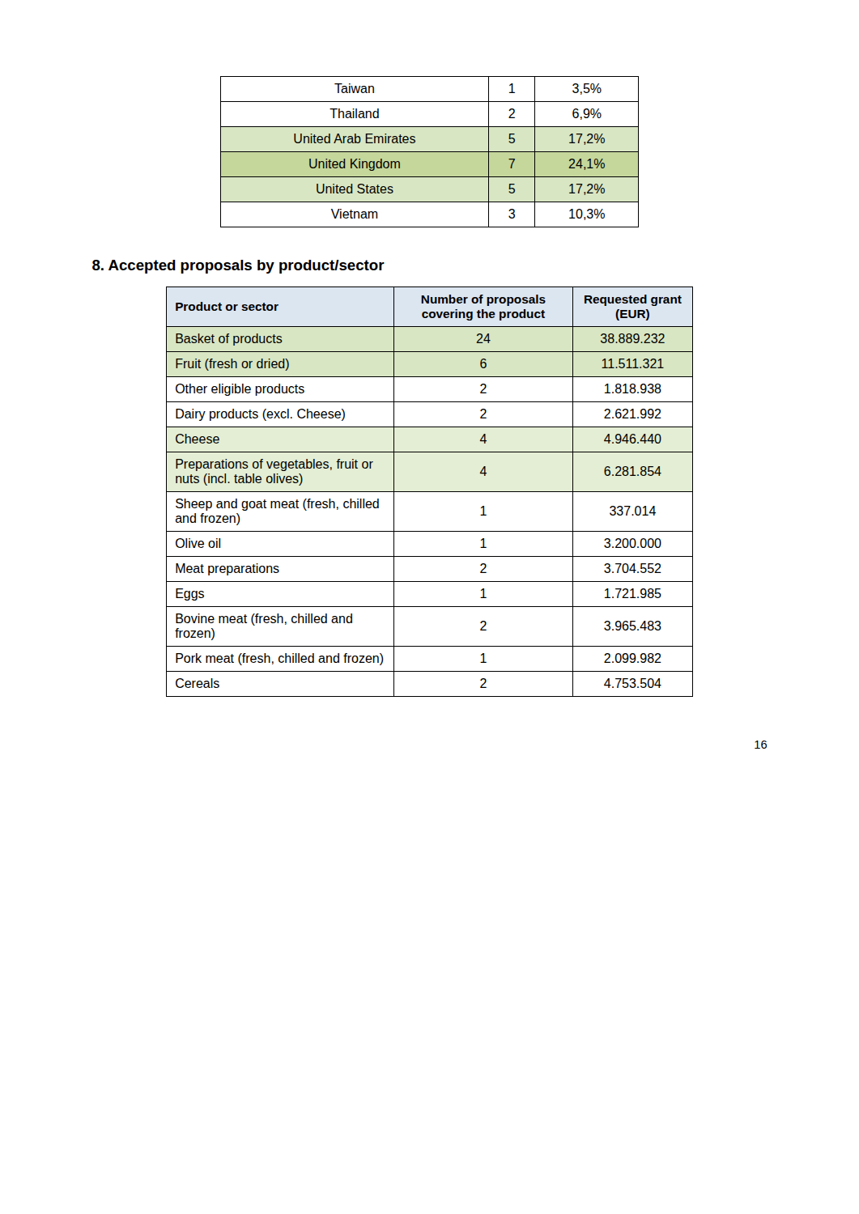| Taiwan | 1 | 3,5% |
| Thailand | 2 | 6,9% |
| United Arab Emirates | 5 | 17,2% |
| United Kingdom | 7 | 24,1% |
| United States | 5 | 17,2% |
| Vietnam | 3 | 10,3% |
8. Accepted proposals by product/sector
| Product or sector | Number of proposals covering the product | Requested grant (EUR) |
| --- | --- | --- |
| Basket of products | 24 | 38.889.232 |
| Fruit (fresh or dried) | 6 | 11.511.321 |
| Other eligible products | 2 | 1.818.938 |
| Dairy products (excl. Cheese) | 2 | 2.621.992 |
| Cheese | 4 | 4.946.440 |
| Preparations of vegetables, fruit or nuts (incl. table olives) | 4 | 6.281.854 |
| Sheep and goat meat (fresh, chilled and frozen) | 1 | 337.014 |
| Olive oil | 1 | 3.200.000 |
| Meat preparations | 2 | 3.704.552 |
| Eggs | 1 | 1.721.985 |
| Bovine meat (fresh, chilled and frozen) | 2 | 3.965.483 |
| Pork meat (fresh, chilled and frozen) | 1 | 2.099.982 |
| Cereals | 2 | 4.753.504 |
16